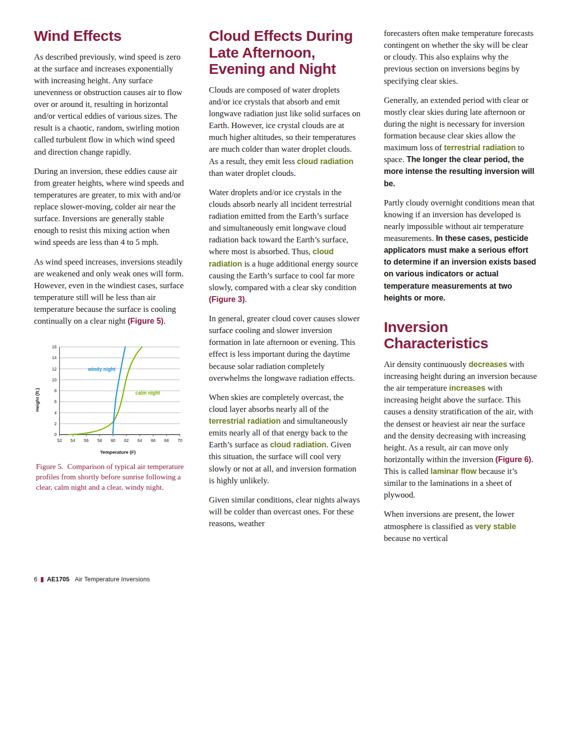Wind Effects
As described previously, wind speed is zero at the surface and increases exponentially with increasing height. Any surface unevenness or obstruction causes air to flow over or around it, resulting in horizontal and/or vertical eddies of various sizes. The result is a chaotic, random, swirling motion called turbulent flow in which wind speed and direction change rapidly.
During an inversion, these eddies cause air from greater heights, where wind speeds and temperatures are greater, to mix with and/or replace slower-moving, colder air near the surface. Inversions are generally stable enough to resist this mixing action when wind speeds are less than 4 to 5 mph.
As wind speed increases, inversions steadily are weakened and only weak ones will form. However, even in the windiest cases, surface temperature still will be less than air temperature because the surface is cooling continually on a clear night (Figure 5).
Height (ft.) Temperature (F) 0 2 4 6 8 10 12 14 16 52 54 56 58 60 62 64 66 68 70 windy night calm night
Figure 5. Comparison of typical air temperature profiles from shortly before sunrise following a clear, calm night and a clear, windy night.
Cloud Effects During Late Afternoon, Evening and Night
Clouds are composed of water droplets and/or ice crystals that absorb and emit longwave radiation just like solid surfaces on Earth. However, ice crystal clouds are at much higher altitudes, so their temperatures are much colder than water droplet clouds. As a result, they emit less cloud radiation than water droplet clouds.
Water droplets and/or ice crystals in the clouds absorb nearly all incident terrestrial radiation emitted from the Earth’s surface and simultaneously emit longwave cloud radiation back toward the Earth’s surface, where most is absorbed. Thus, cloud radiation is a huge additional energy source causing the Earth’s surface to cool far more slowly, compared with a clear sky condition (Figure 3).
In general, greater cloud cover causes slower surface cooling and slower inversion formation in late afternoon or evening. This effect is less important during the daytime because solar radiation completely overwhelms the longwave radiation effects.
When skies are completely overcast, the cloud layer absorbs nearly all of the terrestrial radiation and simultaneously emits nearly all of that energy back to the Earth’s surface as cloud radiation. Given this situation, the surface will cool very slowly or not at all, and inversion formation is highly unlikely.
Given similar conditions, clear nights always will be colder than overcast ones. For these reasons, weather
forecasters often make temperature forecasts contingent on whether the sky will be clear or cloudy. This also explains why the previous section on inversions begins by specifying clear skies.
Generally, an extended period with clear or mostly clear skies during late afternoon or during the night is necessary for inversion formation because clear skies allow the maximum loss of terrestrial radiation to space. The longer the clear period, the more intense the resulting inversion will be.
Partly cloudy overnight conditions mean that knowing if an inversion has developed is nearly impossible without air temperature measurements. In these cases, pesticide applicators must make a serious effort to determine if an inversion exists based on various indicators or actual temperature measurements at two heights or more.
Inversion Characteristics
Air density continuously decreases with increasing height during an inversion because the air temperature increases with increasing height above the surface. This causes a density stratification of the air, with the densest or heaviest air near the surface and the density decreasing with increasing height. As a result, air can move only horizontally within the inversion (Figure 6). This is called laminar flow because it’s similar to the laminations in a sheet of plywood.
When inversions are present, the lower atmosphere is classified as very stable because no vertical
6▮AE1705 Air Temperature Inversions